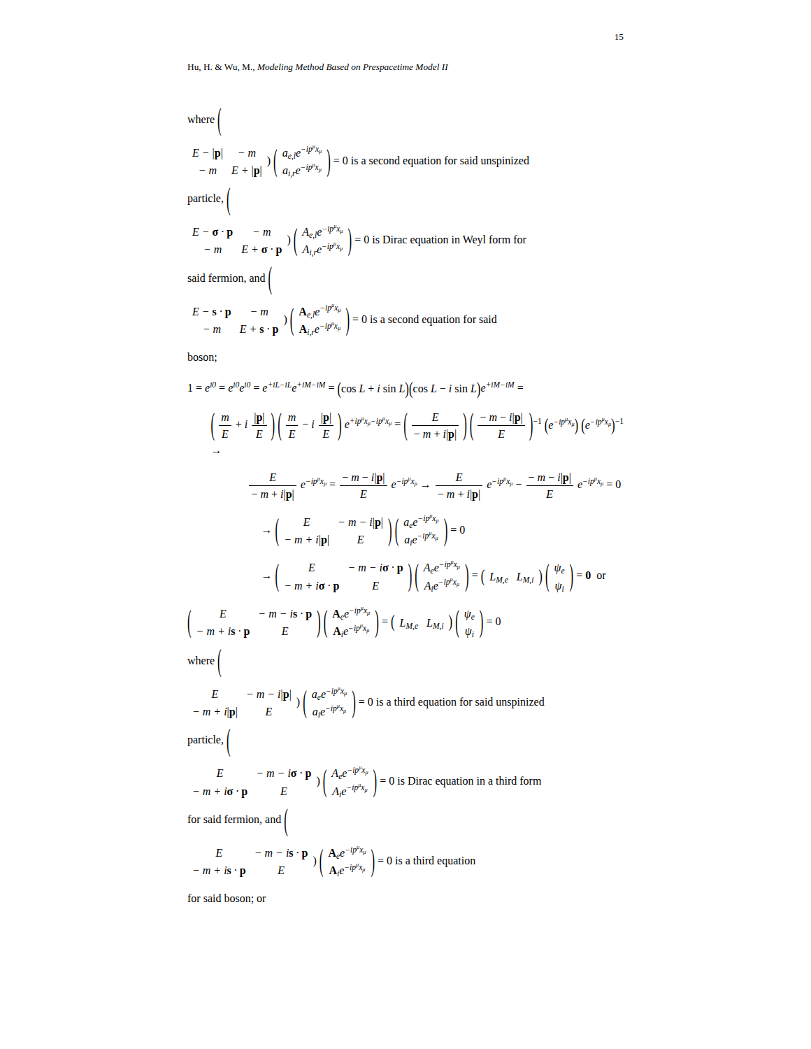15
Hu, H. & Wu, M., Modeling Method Based on Prespacetime Model II
where (
| E − / p / | − m |
| − m | E + / p / |
) (
| a e,l e −ip μ x μ |
| a i,r e −ip μ x μ |
) = 0 is a second equation for said unspinized
particle, (
| E − σ · p | − m |
| − m | E + σ · p |
) (
| A e,l e −ip μ x μ |
| A i,r e −ip μ x μ |
) = 0 is Dirac equation in Weyl form for
said fermion, and (
| E − s · p | − m |
| − m | E + s · p |
) (
| A e,l e −ip μ x μ |
| A i,r e −ip μ x μ |
) = 0 is a second equation for said
boson;
1 = ei0 = ei0ei0 = e+iL−iLe+iM−iM = (cos L + i sin L)(cos L − i sin L) e+iM−iM =
( mE + i |p|E ) ( mE − i |p|E ) e+ipμxμ−ipμxμ = ( E− m + i|p| ) ( − m − i|p|E )−1 (e−ipμxμ) (e−ipμxμ)−1 →
E− m + i|p| e−ipμxμ = − m − i|p|E e−ipμxμ → E− m + i|p| e−ipμxμ − − m − i|p|E e−ipμxμ = 0
→ (
| E | − m − i / p / |
| − m + i / p / | E |
) (
| a e e −ip μ x μ |
| a i e −ip μ x μ |
) = 0
→ (
| E | − m − i σ · p |
| − m + i σ · p | E |
) (
| A e e −ip μ x μ |
| A i e −ip μ x μ |
) = (
| L M,e | L M,i |
) (
| ψ e |
| ψ i |
) = 0 or
(
| E | − m − i s · p |
| − m + i s · p | E |
) (
| A e e −ip μ x μ |
| A i e −ip μ x μ |
) = (
| L M,e | L M,i |
) (
| ψ e |
| ψ i |
) = 0
where (
| E | − m − i / p / |
| − m + i / p / | E |
) (
| a e e −ip μ x μ |
| a i e −ip μ x μ |
) = 0 is a third equation for said unspinized
particle, (
| E | − m − i σ · p |
| − m + i σ · p | E |
) (
| A e e −ip μ x μ |
| A i e −ip μ x μ |
) = 0 is Dirac equation in a third form
for said fermion, and (
| E | − m − i s · p |
| − m + i s · p | E |
) (
| A e e −ip μ x μ |
| A i e −ip μ x μ |
) = 0 is a third equation
for said boson; or